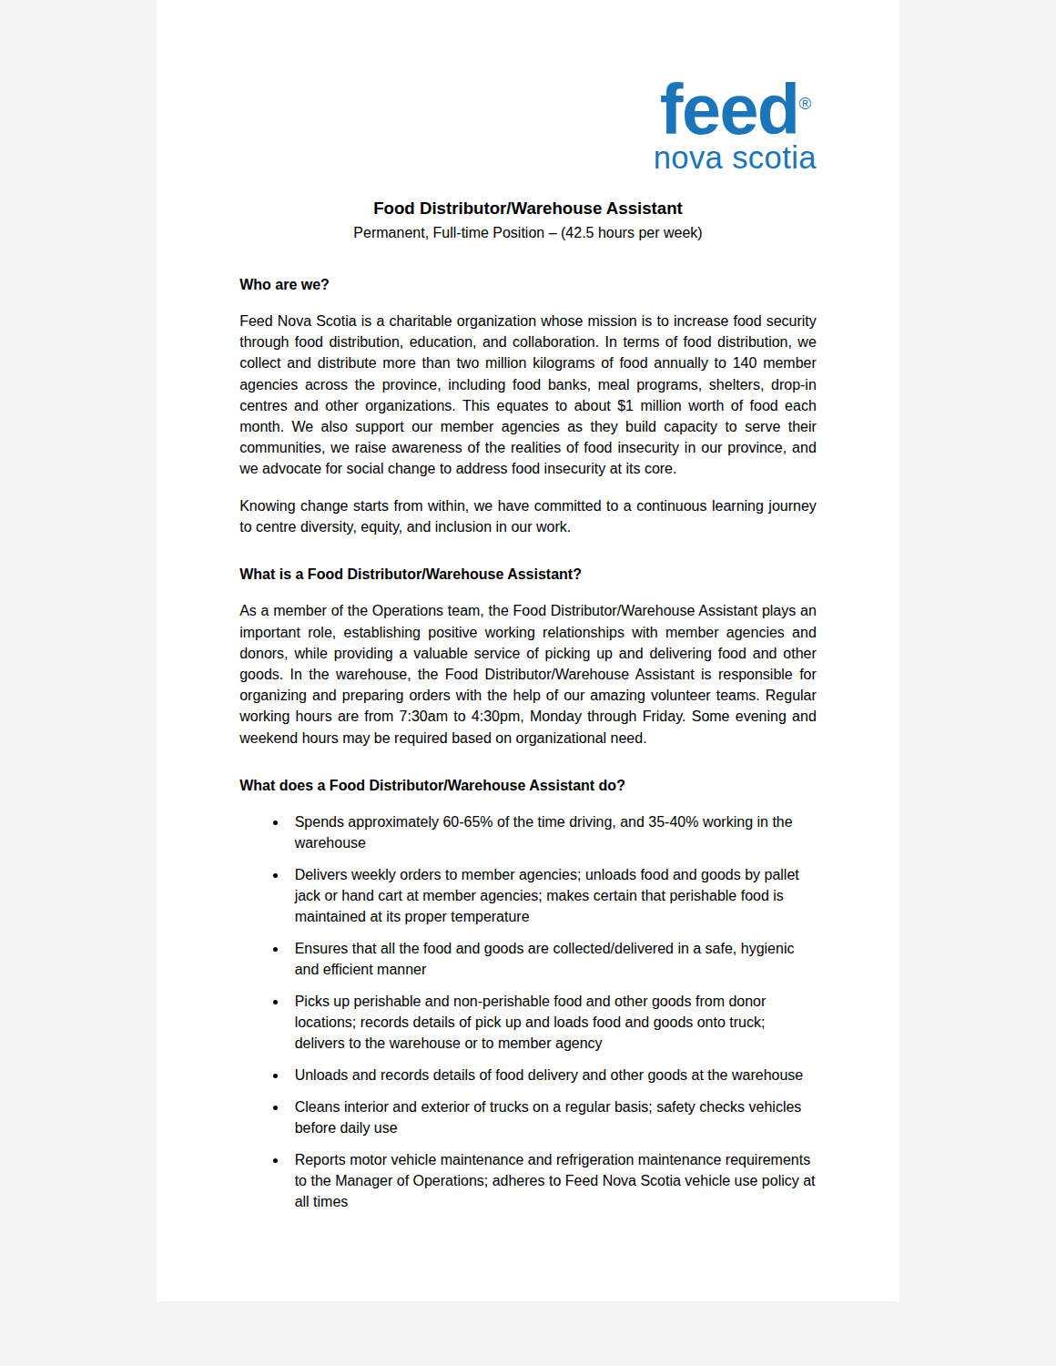feed® nova scotia
Food Distributor/Warehouse Assistant
Permanent, Full-time Position – (42.5 hours per week)
Who are we?
Feed Nova Scotia is a charitable organization whose mission is to increase food security through food distribution, education, and collaboration. In terms of food distribution, we collect and distribute more than two million kilograms of food annually to 140 member agencies across the province, including food banks, meal programs, shelters, drop-in centres and other organizations. This equates to about $1 million worth of food each month. We also support our member agencies as they build capacity to serve their communities, we raise awareness of the realities of food insecurity in our province, and we advocate for social change to address food insecurity at its core.
Knowing change starts from within, we have committed to a continuous learning journey to centre diversity, equity, and inclusion in our work.
What is a Food Distributor/Warehouse Assistant?
As a member of the Operations team, the Food Distributor/Warehouse Assistant plays an important role, establishing positive working relationships with member agencies and donors, while providing a valuable service of picking up and delivering food and other goods. In the warehouse, the Food Distributor/Warehouse Assistant is responsible for organizing and preparing orders with the help of our amazing volunteer teams. Regular working hours are from 7:30am to 4:30pm, Monday through Friday. Some evening and weekend hours may be required based on organizational need.
What does a Food Distributor/Warehouse Assistant do?
Spends approximately 60-65% of the time driving, and 35-40% working in the warehouse
Delivers weekly orders to member agencies; unloads food and goods by pallet jack or hand cart at member agencies; makes certain that perishable food is maintained at its proper temperature
Ensures that all the food and goods are collected/delivered in a safe, hygienic and efficient manner
Picks up perishable and non-perishable food and other goods from donor locations; records details of pick up and loads food and goods onto truck; delivers to the warehouse or to member agency
Unloads and records details of food delivery and other goods at the warehouse
Cleans interior and exterior of trucks on a regular basis; safety checks vehicles before daily use
Reports motor vehicle maintenance and refrigeration maintenance requirements to the Manager of Operations; adheres to Feed Nova Scotia vehicle use policy at all times